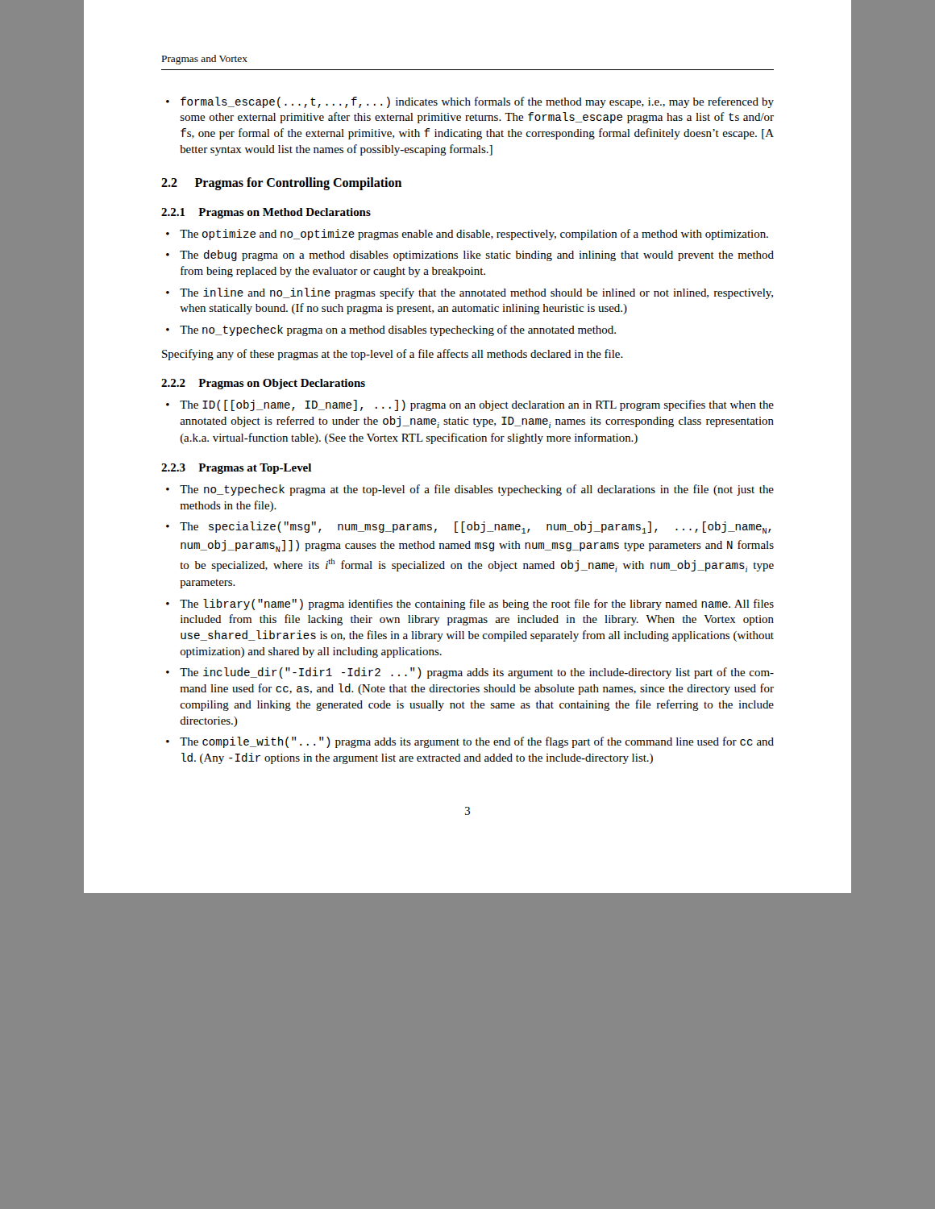Pragmas and Vortex
formals_escape(...,t,...,f,...) indicates which formals of the method may escape, i.e., may be referenced by some other external primitive after this external primitive returns. The formals_escape pragma has a list of ts and/or fs, one per formal of the external primitive, with f indicating that the corresponding formal definitely doesn’t escape. [A better syntax would list the names of possibly-escaping formals.]
2.2 Pragmas for Controlling Compilation
2.2.1 Pragmas on Method Declarations
The optimize and no_optimize pragmas enable and disable, respectively, compilation of a method with optimization.
The debug pragma on a method disables optimizations like static binding and inlining that would prevent the method from being replaced by the evaluator or caught by a breakpoint.
The inline and no_inline pragmas specify that the annotated method should be inlined or not inlined, respectively, when statically bound. (If no such pragma is present, an automatic inlining heuristic is used.)
The no_typecheck pragma on a method disables typechecking of the annotated method.
Specifying any of these pragmas at the top-level of a file affects all methods declared in the file.
2.2.2 Pragmas on Object Declarations
The ID([[obj_name, ID_name], ...]) pragma on an object declaration an in RTL program specifies that when the annotated object is referred to under the obj_namei static type, ID_namei names its corresponding class representation (a.k.a. virtual-function table). (See the Vortex RTL specification for slightly more information.)
2.2.3 Pragmas at Top-Level
The no_typecheck pragma at the top-level of a file disables typechecking of all declarations in the file (not just the methods in the file).
The specialize("msg", num_msg_params, [[obj_name1, num_obj_params1], ...,[obj_nameN, num_obj_paramsN]]) pragma causes the method named msg with num_msg_params type parameters and N formals to be specialized, where its ith formal is specialized on the object named obj_namei with num_obj_paramsi type parameters.
The library("name") pragma identifies the containing file as being the root file for the library named name. All files included from this file lacking their own library pragmas are included in the library. When the Vortex option use_shared_libraries is on, the files in a library will be compiled separately from all including applications (without optimization) and shared by all including applications.
The include_dir("-Idir1 -Idir2 ...") pragma adds its argument to the include-directory list part of the command line used for cc, as, and ld. (Note that the directories should be absolute path names, since the directory used for compiling and linking the generated code is usually not the same as that containing the file referring to the include directories.)
The compile_with("...") pragma adds its argument to the end of the flags part of the command line used for cc and ld. (Any -Idir options in the argument list are extracted and added to the include-directory list.)
3